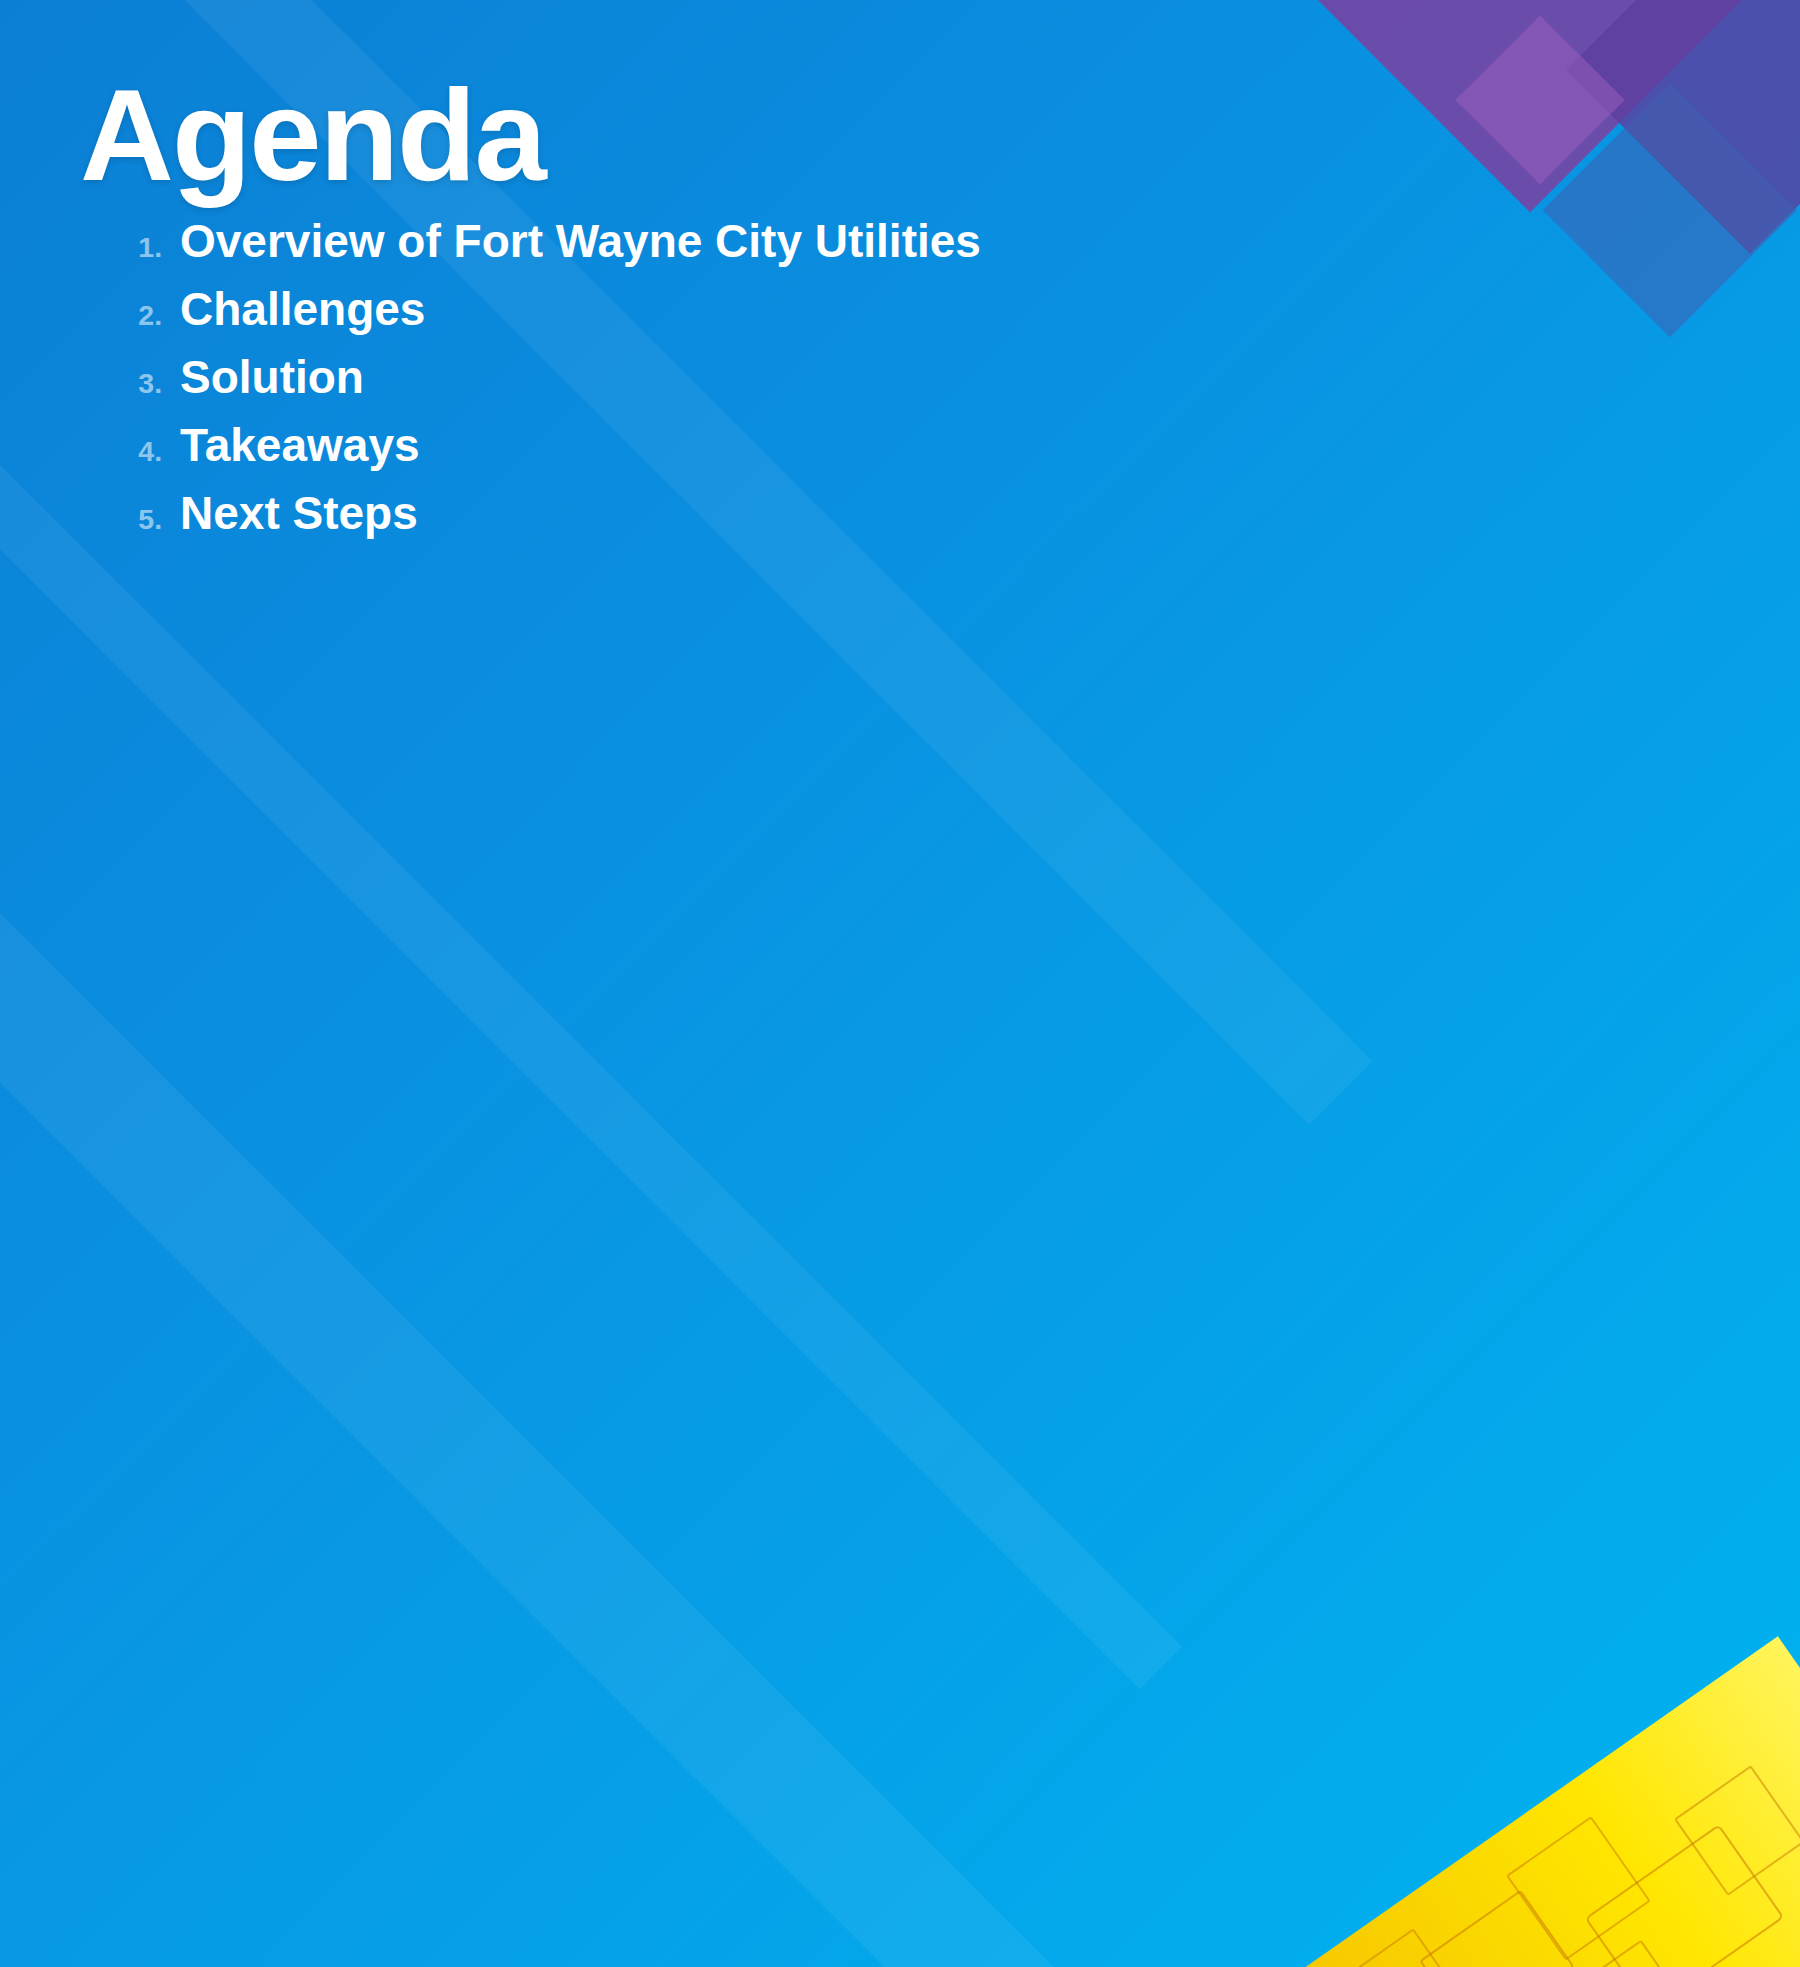Agenda
Overview of Fort Wayne City Utilities
Challenges
Solution
Takeaways
Next Steps